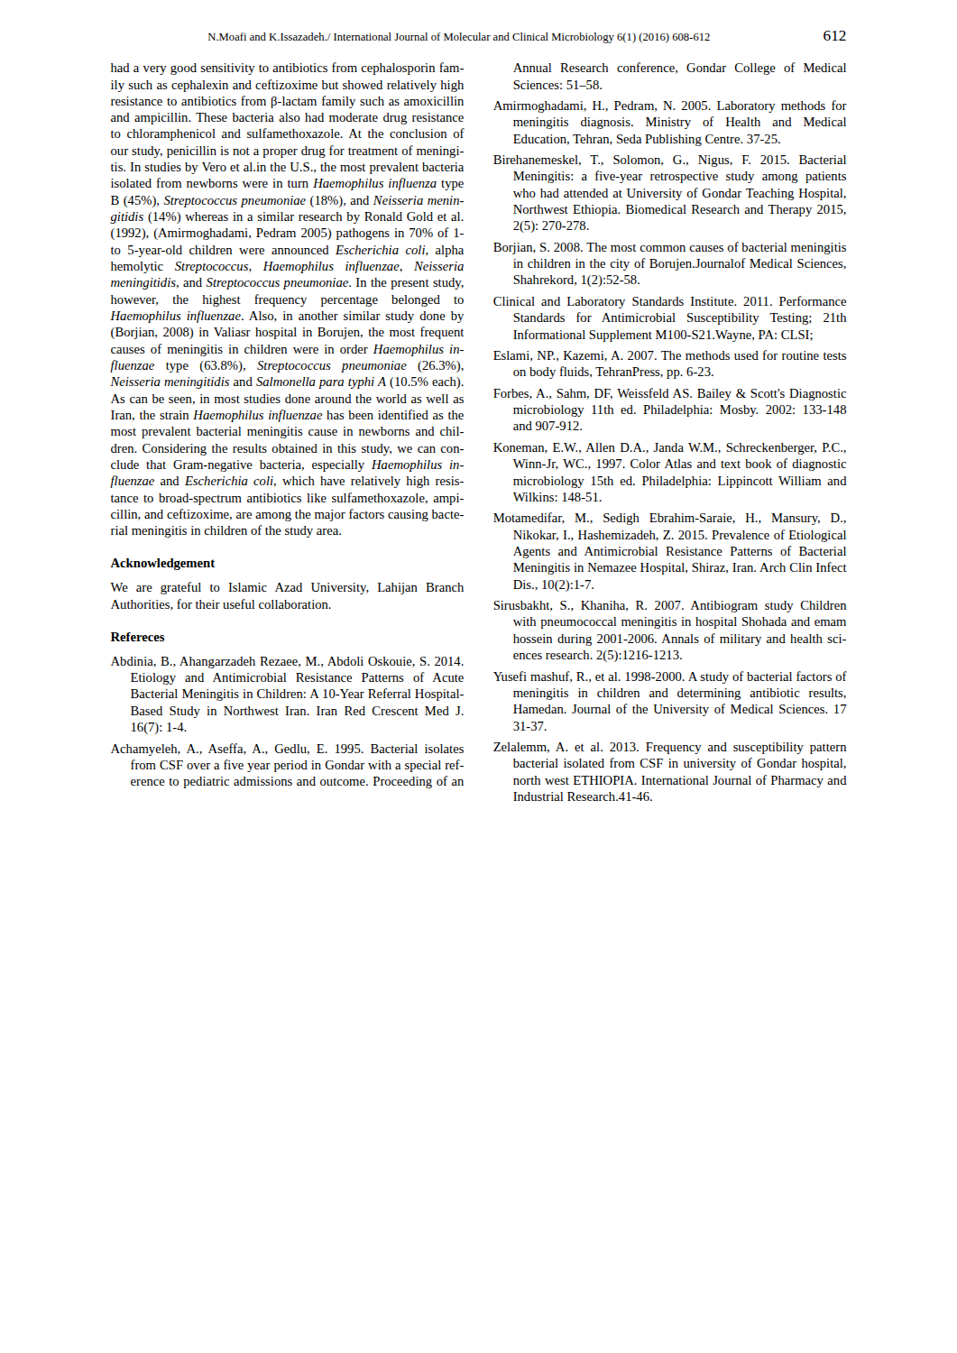N.Moafi and K.Issazadeh./ International Journal of Molecular and Clinical Microbiology 6(1) (2016) 608-612
612
had a very good sensitivity to antibiotics from cephalosporin family such as cephalexin and ceftizoxime but showed relatively high resistance to antibiotics from β-lactam family such as amoxicillin and ampicillin. These bacteria also had moderate drug resistance to chloramphenicol and sulfamethoxazole. At the conclusion of our study, penicillin is not a proper drug for treatment of meningitis. In studies by Vero et al.in the U.S., the most prevalent bacteria isolated from newborns were in turn Haemophilus influenza type B (45%), Streptococcus pneumoniae (18%), and Neisseria meningitidis (14%) whereas in a similar research by Ronald Gold et al. (1992), (Amirmoghadami, Pedram 2005) pathogens in 70% of 1- to 5-year-old children were announced Escherichia coli, alpha hemolytic Streptococcus, Haemophilus influenzae, Neisseria meningitidis, and Streptococcus pneumoniae. In the present study, however, the highest frequency percentage belonged to Haemophilus influenzae. Also, in another similar study done by (Borjian, 2008) in Valiasr hospital in Borujen, the most frequent causes of meningitis in children were in order Haemophilus influenzae type (63.8%), Streptococcus pneumoniae (26.3%), Neisseria meningitidis and Salmonella para typhi A (10.5% each). As can be seen, in most studies done around the world as well as Iran, the strain Haemophilus influenzae has been identified as the most prevalent bacterial meningitis cause in newborns and children. Considering the results obtained in this study, we can conclude that Gram-negative bacteria, especially Haemophilus influenzae and Escherichia coli, which have relatively high resistance to broad-spectrum antibiotics like sulfamethoxazole, ampicillin, and ceftizoxime, are among the major factors causing bacterial meningitis in children of the study area.
Acknowledgement
We are grateful to Islamic Azad University, Lahijan Branch Authorities, for their useful collaboration.
Refereces
Abdinia, B., Ahangarzadeh Rezaee, M., Abdoli Oskouie, S. 2014. Etiology and Antimicrobial Resistance Patterns of Acute Bacterial Meningitis in Children: A 10-Year Referral Hospital-Based Study in Northwest Iran. Iran Red Crescent Med J. 16(7): 1-4.
Achamyeleh, A., Aseffa, A., Gedlu, E. 1995. Bacterial isolates from CSF over a five year period in Gondar with a special reference to pediatric admissions and outcome. Proceeding of an Annual Research conference, Gondar College of Medical Sciences: 51–58.
Amirmoghadami, H., Pedram, N. 2005. Laboratory methods for meningitis diagnosis. Ministry of Health and Medical Education, Tehran, Seda Publishing Centre. 37-25.
Birehanemeskel, T., Solomon, G., Nigus, F. 2015. Bacterial Meningitis: a five-year retrospective study among patients who had attended at University of Gondar Teaching Hospital, Northwest Ethiopia. Biomedical Research and Therapy 2015, 2(5): 270-278.
Borjian, S. 2008. The most common causes of bacterial meningitis in children in the city of Borujen.Journalof Medical Sciences, Shahrekord, 1(2):52-58.
Clinical and Laboratory Standards Institute. 2011. Performance Standards for Antimicrobial Susceptibility Testing; 21th Informational Supplement M100-S21.Wayne, PA: CLSI;
Eslami, NP., Kazemi, A. 2007. The methods used for routine tests on body fluids, TehranPress, pp. 6-23.
Forbes, A., Sahm, DF, Weissfeld AS. Bailey & Scott's Diagnostic microbiology 11th ed. Philadelphia: Mosby. 2002: 133-148 and 907-912.
Koneman, E.W., Allen D.A., Janda W.M., Schreckenberger, P.C., Winn-Jr, WC., 1997. Color Atlas and text book of diagnostic microbiology 15th ed. Philadelphia: Lippincott William and Wilkins: 148-51.
Motamedifar, M., Sedigh Ebrahim-Saraie, H., Mansury, D., Nikokar, I., Hashemizadeh, Z. 2015. Prevalence of Etiological Agents and Antimicrobial Resistance Patterns of Bacterial Meningitis in Nemazee Hospital, Shiraz, Iran. Arch Clin Infect Dis., 10(2):1-7.
Sirusbakht, S., Khaniha, R. 2007. Antibiogram study Children with pneumococcal meningitis in hospital Shohada and emam hossein during 2001-2006. Annals of military and health sciences research. 2(5):1216-1213.
Yusefi mashuf, R., et al. 1998-2000. A study of bacterial factors of meningitis in children and determining antibiotic results, Hamedan. Journal of the University of Medical Sciences. 17 31-37.
Zelalemm, A. et al. 2013. Frequency and susceptibility pattern bacterial isolated from CSF in university of Gondar hospital, north west ETHIOPIA. International Journal of Pharmacy and Industrial Research.41-46.